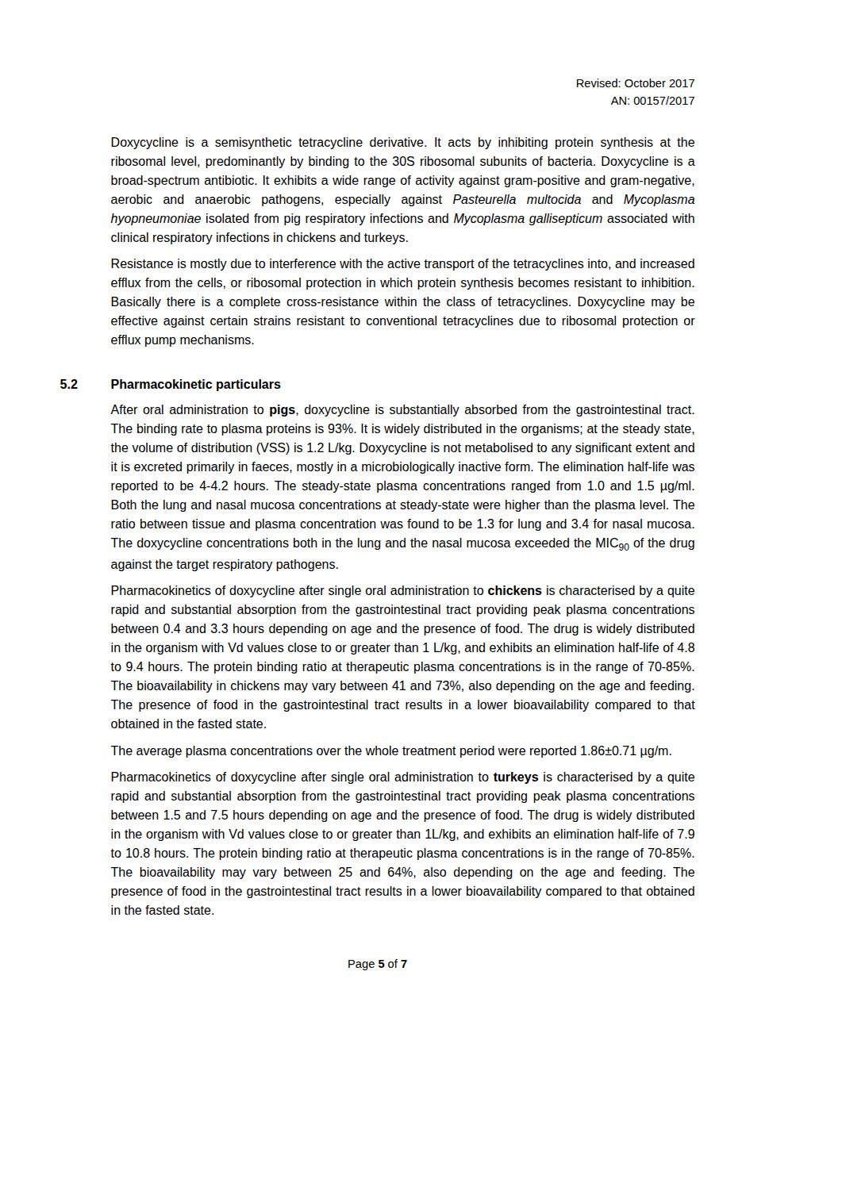Revised: October 2017
AN: 00157/2017
Doxycycline is a semisynthetic tetracycline derivative. It acts by inhibiting protein synthesis at the ribosomal level, predominantly by binding to the 30S ribosomal subunits of bacteria. Doxycycline is a broad-spectrum antibiotic. It exhibits a wide range of activity against gram-positive and gram-negative, aerobic and anaerobic pathogens, especially against Pasteurella multocida and Mycoplasma hyopneumoniae isolated from pig respiratory infections and Mycoplasma gallisepticum associated with clinical respiratory infections in chickens and turkeys.
Resistance is mostly due to interference with the active transport of the tetracyclines into, and increased efflux from the cells, or ribosomal protection in which protein synthesis becomes resistant to inhibition. Basically there is a complete cross-resistance within the class of tetracyclines. Doxycycline may be effective against certain strains resistant to conventional tetracyclines due to ribosomal protection or efflux pump mechanisms.
5.2 Pharmacokinetic particulars
After oral administration to pigs, doxycycline is substantially absorbed from the gastrointestinal tract. The binding rate to plasma proteins is 93%. It is widely distributed in the organisms; at the steady state, the volume of distribution (VSS) is 1.2 L/kg. Doxycycline is not metabolised to any significant extent and it is excreted primarily in faeces, mostly in a microbiologically inactive form. The elimination half-life was reported to be 4-4.2 hours. The steady-state plasma concentrations ranged from 1.0 and 1.5 µg/ml. Both the lung and nasal mucosa concentrations at steady-state were higher than the plasma level. The ratio between tissue and plasma concentration was found to be 1.3 for lung and 3.4 for nasal mucosa. The doxycycline concentrations both in the lung and the nasal mucosa exceeded the MIC90 of the drug against the target respiratory pathogens.
Pharmacokinetics of doxycycline after single oral administration to chickens is characterised by a quite rapid and substantial absorption from the gastrointestinal tract providing peak plasma concentrations between 0.4 and 3.3 hours depending on age and the presence of food. The drug is widely distributed in the organism with Vd values close to or greater than 1 L/kg, and exhibits an elimination half-life of 4.8 to 9.4 hours. The protein binding ratio at therapeutic plasma concentrations is in the range of 70-85%. The bioavailability in chickens may vary between 41 and 73%, also depending on the age and feeding. The presence of food in the gastrointestinal tract results in a lower bioavailability compared to that obtained in the fasted state.
The average plasma concentrations over the whole treatment period were reported 1.86±0.71 µg/m.
Pharmacokinetics of doxycycline after single oral administration to turkeys is characterised by a quite rapid and substantial absorption from the gastrointestinal tract providing peak plasma concentrations between 1.5 and 7.5 hours depending on age and the presence of food. The drug is widely distributed in the organism with Vd values close to or greater than 1L/kg, and exhibits an elimination half-life of 7.9 to 10.8 hours. The protein binding ratio at therapeutic plasma concentrations is in the range of 70-85%. The bioavailability may vary between 25 and 64%, also depending on the age and feeding. The presence of food in the gastrointestinal tract results in a lower bioavailability compared to that obtained in the fasted state.
Page 5 of 7